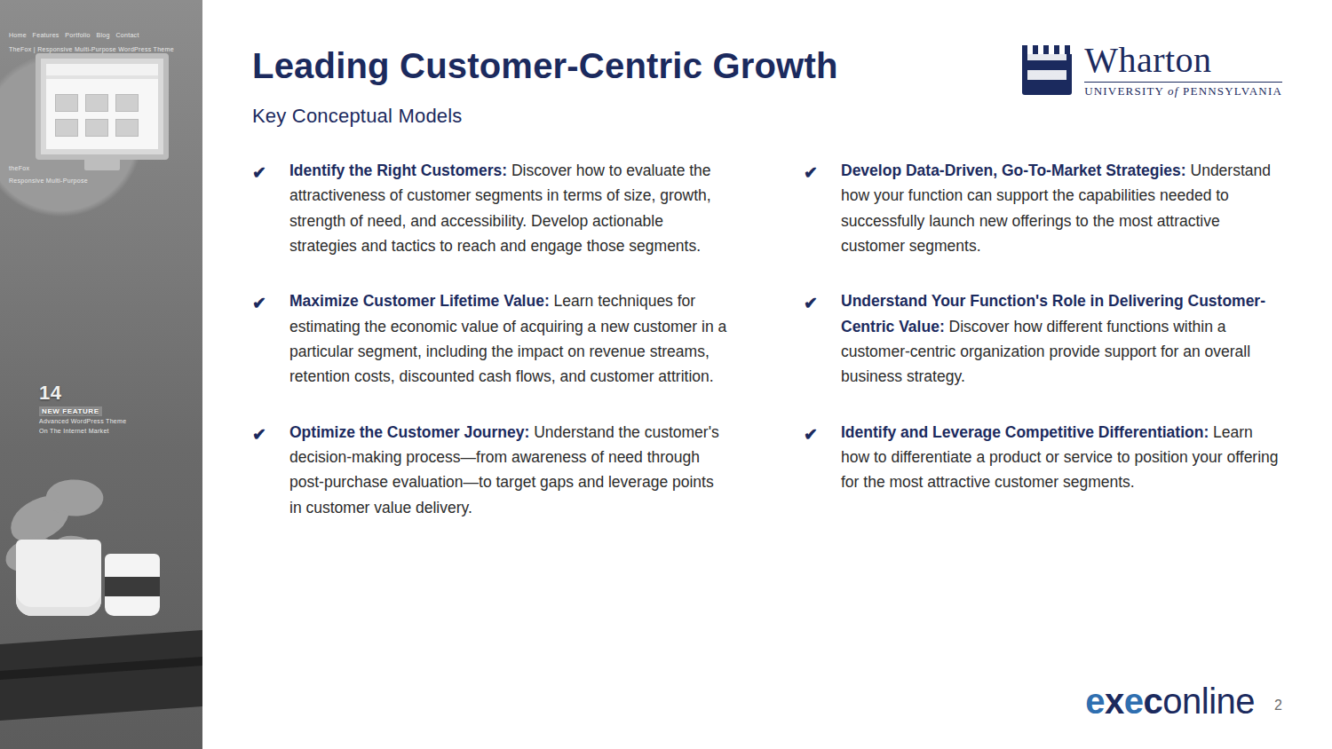Home Features Portfolio Blog Contact
TheFox | Responsive Multi-Purpose WordPress Theme
theFox
Responsive Multi-Purpose
14NEW FEATURE
Advanced WordPress Theme
On The Internet Market
Leading Customer-Centric Growth
Key Conceptual Models
Wharton
University of Pennsylvania
✔ Identify the Right Customers: Discover how to evaluate the attractiveness of customer segments in terms of size, growth, strength of need, and accessibility. Develop actionable strategies and tactics to reach and engage those segments.
✔ Maximize Customer Lifetime Value: Learn techniques for estimating the economic value of acquiring a new customer in a particular segment, including the impact on revenue streams, retention costs, discounted cash flows, and customer attrition.
✔ Optimize the Customer Journey: Understand the customer's decision-making process—from awareness of need through post-purchase evaluation—to target gaps and leverage points in customer value delivery.
✔ Develop Data-Driven, Go-To-Market Strategies: Understand how your function can support the capabilities needed to successfully launch new offerings to the most attractive customer segments.
✔ Understand Your Function's Role in Delivering Customer-Centric Value: Discover how different functions within a customer-centric organization provide support for an overall business strategy.
✔ Identify and Leverage Competitive Differentiation: Learn how to differentiate a product or service to position your offering for the most attractive customer segments.
execonline
2